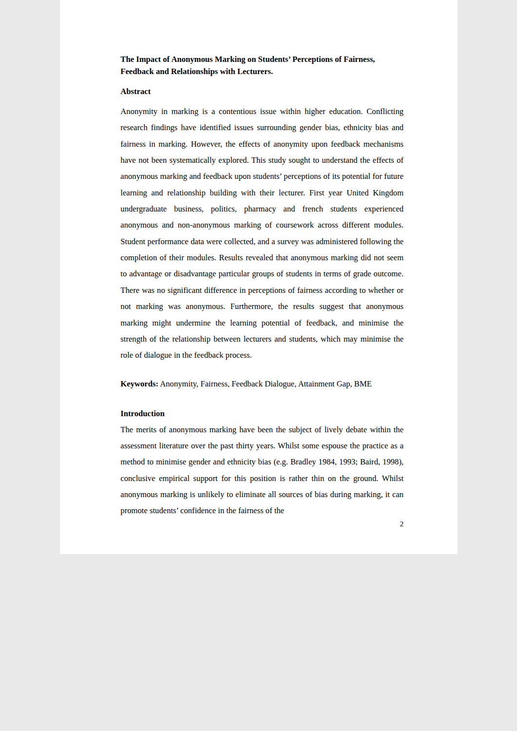The Impact of Anonymous Marking on Students’ Perceptions of Fairness, Feedback and Relationships with Lecturers.
Abstract
Anonymity in marking is a contentious issue within higher education. Conflicting research findings have identified issues surrounding gender bias, ethnicity bias and fairness in marking. However, the effects of anonymity upon feedback mechanisms have not been systematically explored. This study sought to understand the effects of anonymous marking and feedback upon students’ perceptions of its potential for future learning and relationship building with their lecturer. First year United Kingdom undergraduate business, politics, pharmacy and french students experienced anonymous and non-anonymous marking of coursework across different modules. Student performance data were collected, and a survey was administered following the completion of their modules. Results revealed that anonymous marking did not seem to advantage or disadvantage particular groups of students in terms of grade outcome. There was no significant difference in perceptions of fairness according to whether or not marking was anonymous. Furthermore, the results suggest that anonymous marking might undermine the learning potential of feedback, and minimise the strength of the relationship between lecturers and students, which may minimise the role of dialogue in the feedback process.
Keywords: Anonymity, Fairness, Feedback Dialogue, Attainment Gap, BME
Introduction
The merits of anonymous marking have been the subject of lively debate within the assessment literature over the past thirty years. Whilst some espouse the practice as a method to minimise gender and ethnicity bias (e.g. Bradley 1984, 1993; Baird, 1998), conclusive empirical support for this position is rather thin on the ground. Whilst anonymous marking is unlikely to eliminate all sources of bias during marking, it can promote students’ confidence in the fairness of the
2